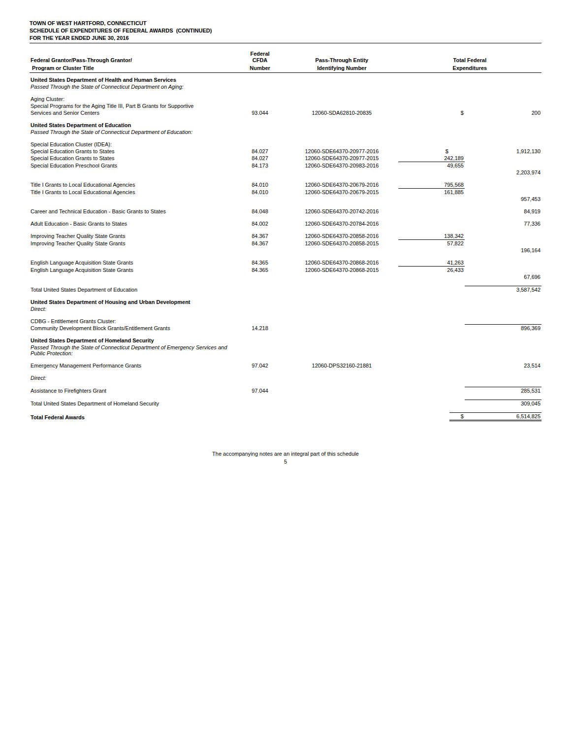TOWN OF WEST HARTFORD, CONNECTICUT
SCHEDULE OF EXPENDITURES OF FEDERAL AWARDS (CONTINUED)
FOR THE YEAR ENDED JUNE 30, 2016
| Federal Grantor/Pass-Through Grantor/ | Federal CFDA | Pass-Through Entity | Total Federal |
| --- | --- | --- | --- |
| Program or Cluster Title | Number | Identifying Number | Expenditures |
| United States Department of Health and Human Services | | | | | |
| Passed Through the State of Connecticut Department on Aging: | | | | | |
| Aging Cluster: | | | | | |
| Special Programs for the Aging Title III, Part B Grants for Supportive | | | | | |
| Services and Senior Centers | 93.044 | 12060-SDA62810-20835 | | $ | 200 |
| United States Department of Education | | | | | |
| Passed Through the State of Connecticut Department of Education: | | | | | |
| Special Education Cluster (IDEA): | | | | | |
| Special Education Grants to States | 84.027 | 12060-SDE64370-20977-2016 | $ | | 1,912,130 |
| Special Education Grants to States | 84.027 | 12060-SDE64370-20977-2015 | 242,189 | |
| Special Education Preschool Grants | 84.173 | 12060-SDE64370-20983-2016 | 49,655 | |
| | | | | | 2,203,974 |
| Title I Grants to Local Educational Agencies | 84.010 | 12060-SDE64370-20679-2016 | 795,568 | |
| Title I Grants to Local Educational Agencies | 84.010 | 12060-SDE64370-20679-2015 | 161,885 | |
| | | | | | 957,453 |
| Career and Technical Education - Basic Grants to States | 84.048 | 12060-SDE64370-20742-2016 | | | 84,919 |
| Adult Education - Basic Grants to States | 84.002 | 12060-SDE64370-20784-2016 | | | 77,336 |
| Improving Teacher Quality State Grants | 84.367 | 12060-SDE64370-20858-2016 | 138,342 | |
| Improving Teacher Quality State Grants | 84.367 | 12060-SDE64370-20858-2015 | 57,822 | |
| | | | | | 196,164 |
| English Language Acquisition State Grants | 84.365 | 12060-SDE64370-20868-2016 | 41,263 | |
| English Language Acquisition State Grants | 84.365 | 12060-SDE64370-20868-2015 | 26,433 | |
| | | | | | 67,696 |
| Total United States Department of Education | | | | | 3,587,542 |
| United States Department of Housing and Urban Development | | | | | |
| Direct: | | | | | |
| CDBG - Entitlement Grants Cluster: | | | | | |
| Community Development Block Grants/Entitlement Grants | 14.218 | | | | 896,369 |
| United States Department of Homeland Security | | | | | |
| Passed Through the State of Connecticut Department of Emergency Services and Public Protection: | | | | | |
| Emergency Management Performance Grants | 97.042 | 12060-DPS32160-21881 | | | 23,514 |
| Direct: | | | | | |
| Assistance to Firefighters Grant | 97.044 | | | | 285,531 |
| Total United States Department of Homeland Security | | | | | 309,045 |
| Total Federal Awards | | | | $ | 6,514,825 |
The accompanying notes are an integral part of this schedule
5